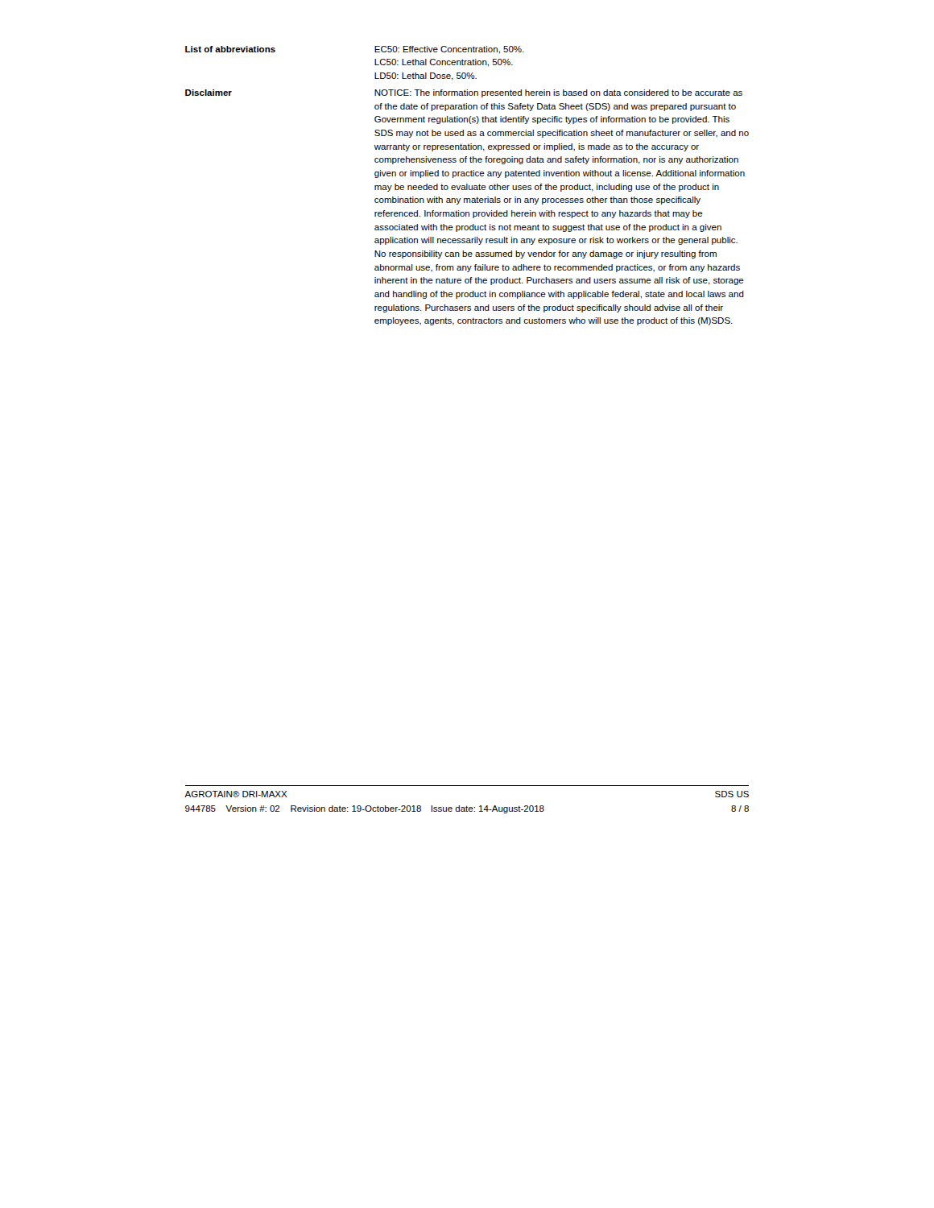List of abbreviations
EC50: Effective Concentration, 50%.
LC50: Lethal Concentration, 50%.
LD50: Lethal Dose, 50%.
Disclaimer
NOTICE: The information presented herein is based on data considered to be accurate as of the date of preparation of this Safety Data Sheet (SDS) and was prepared pursuant to Government regulation(s) that identify specific types of information to be provided. This SDS may not be used as a commercial specification sheet of manufacturer or seller, and no warranty or representation, expressed or implied, is made as to the accuracy or comprehensiveness of the foregoing data and safety information, nor is any authorization given or implied to practice any patented invention without a license. Additional information may be needed to evaluate other uses of the product, including use of the product in combination with any materials or in any processes other than those specifically referenced. Information provided herein with respect to any hazards that may be associated with the product is not meant to suggest that use of the product in a given application will necessarily result in any exposure or risk to workers or the general public. No responsibility can be assumed by vendor for any damage or injury resulting from abnormal use, from any failure to adhere to recommended practices, or from any hazards inherent in the nature of the product. Purchasers and users assume all risk of use, storage and handling of the product in compliance with applicable federal, state and local laws and regulations. Purchasers and users of the product specifically should advise all of their employees, agents, contractors and customers who will use the product of this (M)SDS.
AGROTAIN® DRI-MAXX
SDS US
944785 Version #: 02 Revision date: 19-October-2018 Issue date: 14-August-2018
8 / 8